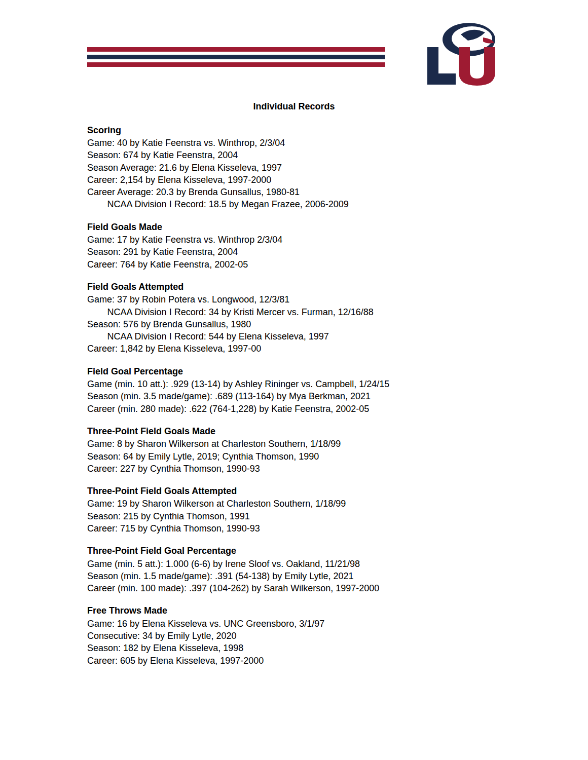Liberty University LU Eagle logo
Individual Records
Scoring
Game: 40 by Katie Feenstra vs. Winthrop, 2/3/04
Season: 674 by Katie Feenstra, 2004
Season Average: 21.6 by Elena Kisseleva, 1997
Career: 2,154 by Elena Kisseleva, 1997-2000
Career Average: 20.3 by Brenda Gunsallus, 1980-81
NCAA Division I Record: 18.5 by Megan Frazee, 2006-2009
Field Goals Made
Game: 17 by Katie Feenstra vs. Winthrop 2/3/04
Season: 291 by Katie Feenstra, 2004
Career: 764 by Katie Feenstra, 2002-05
Field Goals Attempted
Game: 37 by Robin Potera vs. Longwood, 12/3/81
NCAA Division I Record: 34 by Kristi Mercer vs. Furman, 12/16/88
Season: 576 by Brenda Gunsallus, 1980
NCAA Division I Record: 544 by Elena Kisseleva, 1997
Career: 1,842 by Elena Kisseleva, 1997-00
Field Goal Percentage
Game (min. 10 att.): .929 (13-14) by Ashley Rininger vs. Campbell, 1/24/15
Season (min. 3.5 made/game): .689 (113-164) by Mya Berkman, 2021
Career (min. 280 made): .622 (764-1,228) by Katie Feenstra, 2002-05
Three-Point Field Goals Made
Game: 8 by Sharon Wilkerson at Charleston Southern, 1/18/99
Season: 64 by Emily Lytle, 2019; Cynthia Thomson, 1990
Career: 227 by Cynthia Thomson, 1990-93
Three-Point Field Goals Attempted
Game: 19 by Sharon Wilkerson at Charleston Southern, 1/18/99
Season: 215 by Cynthia Thomson, 1991
Career: 715 by Cynthia Thomson, 1990-93
Three-Point Field Goal Percentage
Game (min. 5 att.): 1.000 (6-6) by Irene Sloof vs. Oakland, 11/21/98
Season (min. 1.5 made/game): .391 (54-138) by Emily Lytle, 2021
Career (min. 100 made): .397 (104-262) by Sarah Wilkerson, 1997-2000
Free Throws Made
Game: 16 by Elena Kisseleva vs. UNC Greensboro, 3/1/97
Consecutive: 34 by Emily Lytle, 2020
Season: 182 by Elena Kisseleva, 1998
Career: 605 by Elena Kisseleva, 1997-2000